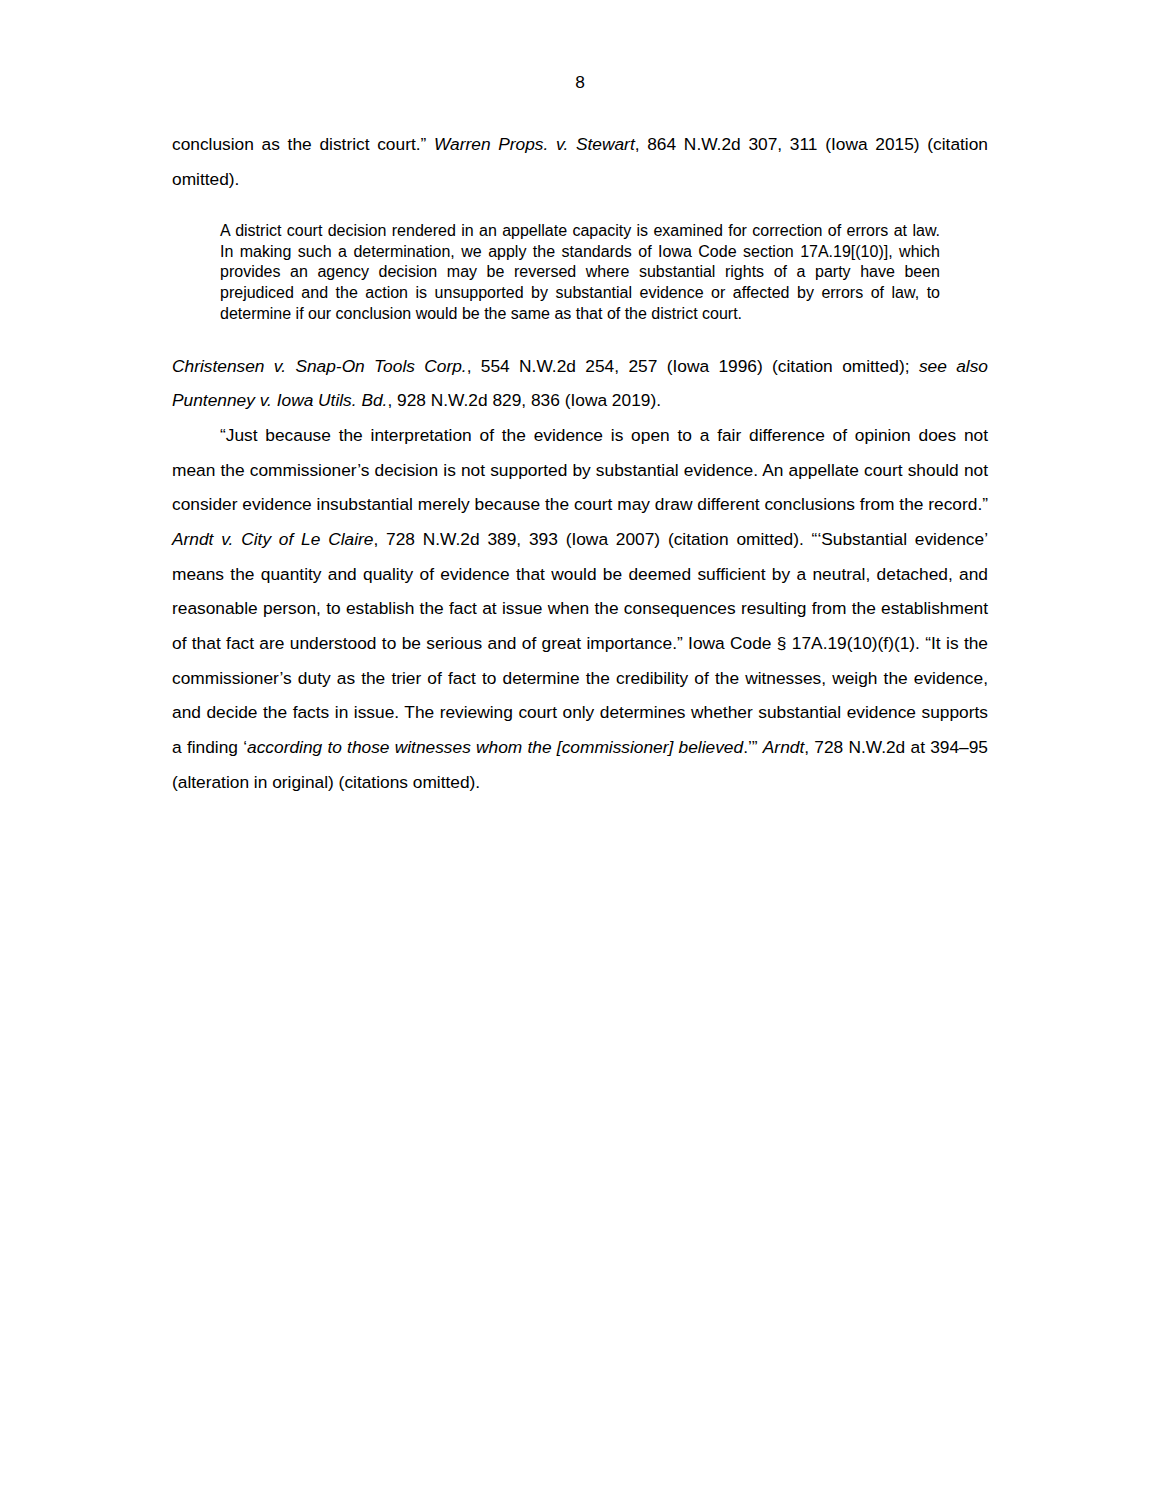8
conclusion as the district court.” Warren Props. v. Stewart, 864 N.W.2d 307, 311 (Iowa 2015) (citation omitted).
A district court decision rendered in an appellate capacity is examined for correction of errors at law. In making such a determination, we apply the standards of Iowa Code section 17A.19[(10)], which provides an agency decision may be reversed where substantial rights of a party have been prejudiced and the action is unsupported by substantial evidence or affected by errors of law, to determine if our conclusion would be the same as that of the district court.
Christensen v. Snap-On Tools Corp., 554 N.W.2d 254, 257 (Iowa 1996) (citation omitted); see also Puntenney v. Iowa Utils. Bd., 928 N.W.2d 829, 836 (Iowa 2019).
“Just because the interpretation of the evidence is open to a fair difference of opinion does not mean the commissioner’s decision is not supported by substantial evidence. An appellate court should not consider evidence insubstantial merely because the court may draw different conclusions from the record.” Arndt v. City of Le Claire, 728 N.W.2d 389, 393 (Iowa 2007) (citation omitted). “‘Substantial evidence’ means the quantity and quality of evidence that would be deemed sufficient by a neutral, detached, and reasonable person, to establish the fact at issue when the consequences resulting from the establishment of that fact are understood to be serious and of great importance.” Iowa Code § 17A.19(10)(f)(1). “It is the commissioner’s duty as the trier of fact to determine the credibility of the witnesses, weigh the evidence, and decide the facts in issue. The reviewing court only determines whether substantial evidence supports a finding ‘according to those witnesses whom the [commissioner] believed.’” Arndt, 728 N.W.2d at 394–95 (alteration in original) (citations omitted).